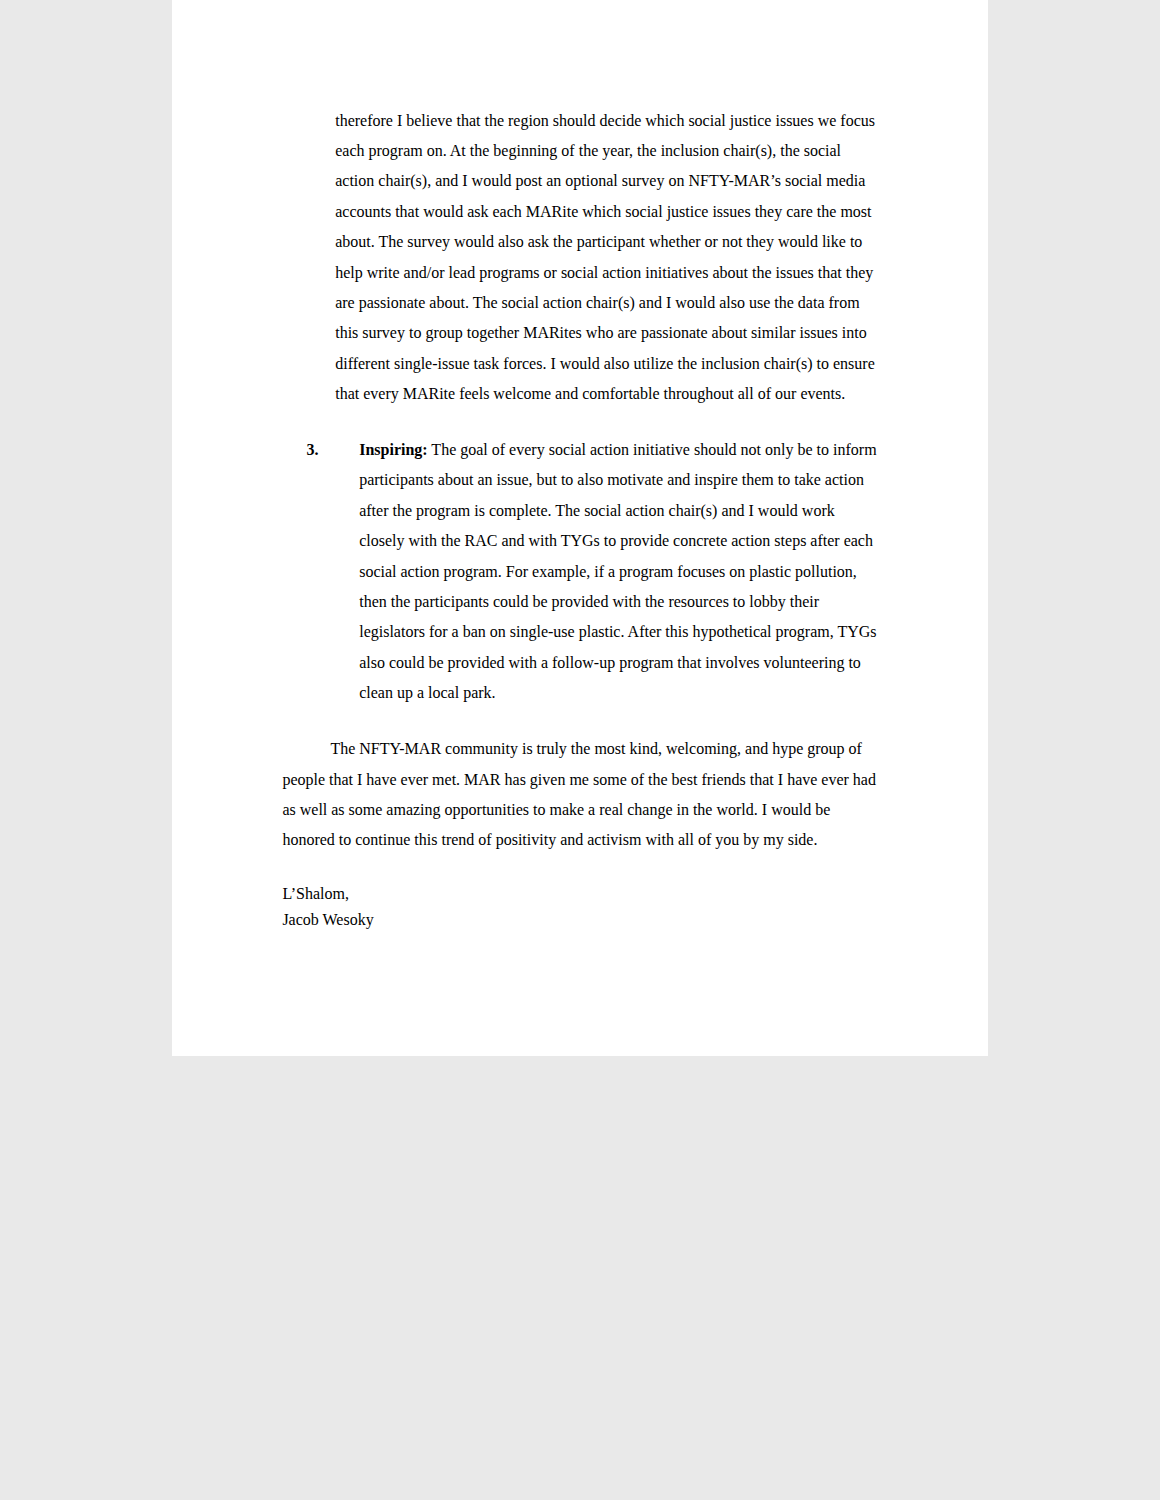therefore I believe that the region should decide which social justice issues we focus each program on. At the beginning of the year, the inclusion chair(s), the social action chair(s), and I would post an optional survey on NFTY-MAR’s social media accounts that would ask each MARite which social justice issues they care the most about. The survey would also ask the participant whether or not they would like to help write and/or lead programs or social action initiatives about the issues that they are passionate about. The social action chair(s) and I would also use the data from this survey to group together MARites who are passionate about similar issues into different single-issue task forces. I would also utilize the inclusion chair(s) to ensure that every MARite feels welcome and comfortable throughout all of our events.
3.
Inspiring: The goal of every social action initiative should not only be to inform participants about an issue, but to also motivate and inspire them to take action after the program is complete. The social action chair(s) and I would work closely with the RAC and with TYGs to provide concrete action steps after each social action program. For example, if a program focuses on plastic pollution, then the participants could be provided with the resources to lobby their legislators for a ban on single-use plastic. After this hypothetical program, TYGs also could be provided with a follow-up program that involves volunteering to clean up a local park.
The NFTY-MAR community is truly the most kind, welcoming, and hype group of people that I have ever met. MAR has given me some of the best friends that I have ever had as well as some amazing opportunities to make a real change in the world. I would be honored to continue this trend of positivity and activism with all of you by my side.
L’Shalom,
Jacob Wesoky